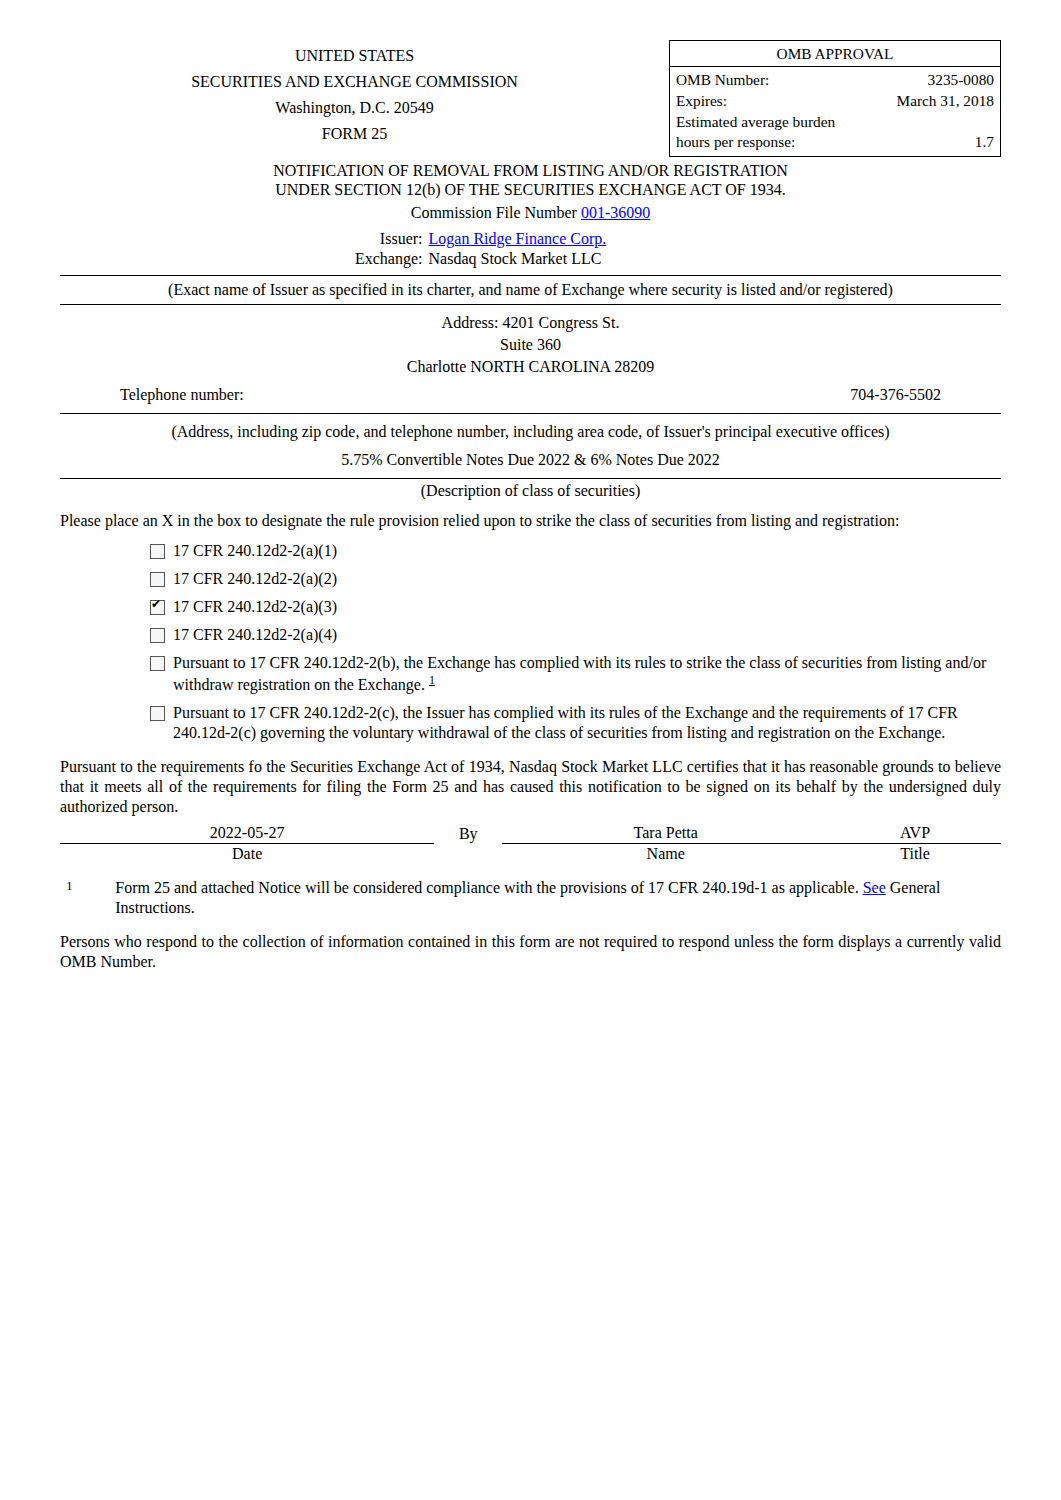UNITED STATES
SECURITIES AND EXCHANGE COMMISSION
Washington, D.C. 20549
FORM 25
OMB APPROVAL
OMB Number: 3235-0080
Expires: March 31, 2018
Estimated average burden
hours per response: 1.7
NOTIFICATION OF REMOVAL FROM LISTING AND/OR REGISTRATION
UNDER SECTION 12(b) OF THE SECURITIES EXCHANGE ACT OF 1934.
Commission File Number 001-36090
Issuer:
Logan Ridge Finance Corp.
Exchange:
Nasdaq Stock Market LLC
(Exact name of Issuer as specified in its charter, and name of Exchange where security is listed and/or registered)
Address: 4201 Congress St.
Suite 360
Charlotte NORTH CAROLINA 28209
Telephone number:
704-376-5502
(Address, including zip code, and telephone number, including area code, of Issuer's principal executive offices)
5.75% Convertible Notes Due 2022 & 6% Notes Due 2022
(Description of class of securities)
Please place an X in the box to designate the rule provision relied upon to strike the class of securities from listing and registration:
17 CFR 240.12d2-2(a)(1)
17 CFR 240.12d2-2(a)(2)
17 CFR 240.12d2-2(a)(3)
17 CFR 240.12d2-2(a)(4)
Pursuant to 17 CFR 240.12d2-2(b), the Exchange has complied with its rules to strike the class of securities from listing and/or withdraw registration on the Exchange. 1
Pursuant to 17 CFR 240.12d2-2(c), the Issuer has complied with its rules of the Exchange and the requirements of 17 CFR 240.12d-2(c) governing the voluntary withdrawal of the class of securities from listing and registration on the Exchange.
Pursuant to the requirements fo the Securities Exchange Act of 1934, Nasdaq Stock Market LLC certifies that it has reasonable grounds to believe that it meets all of the requirements for filing the Form 25 and has caused this notification to be signed on its behalf by the undersigned duly authorized person.
| 2022-05-27 | By | Tara Petta | AVP |
| Date | | Name | Title |
1
Form 25 and attached Notice will be considered compliance with the provisions of 17 CFR 240.19d-1 as applicable. See General Instructions.
Persons who respond to the collection of information contained in this form are not required to respond unless the form displays a currently valid OMB Number.